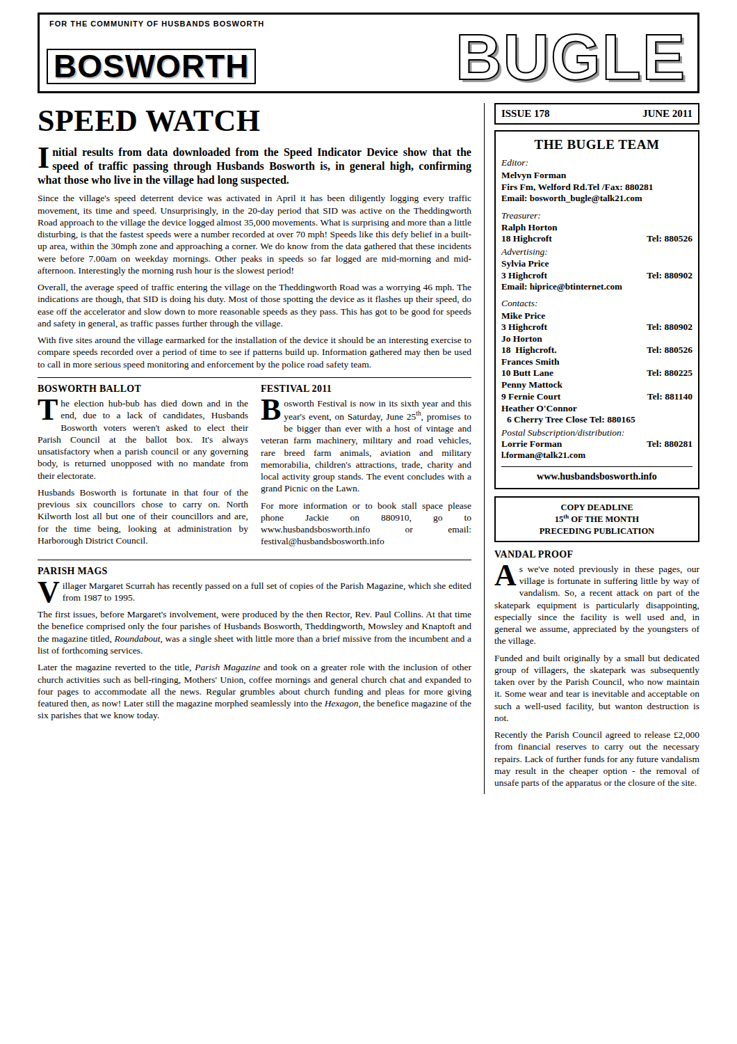For the community of Husbands Bosworth
BOSWORTH
BUGLE
SPEED WATCH
Initial results from data downloaded from the Speed Indicator Device show that the speed of traffic passing through Husbands Bosworth is, in general high, confirming what those who live in the village had long suspected.
Since the village's speed deterrent device was activated in April it has been diligently logging every traffic movement, its time and speed. Unsurprisingly, in the 20-day period that SID was active on the Theddingworth Road approach to the village the device logged almost 35,000 movements. What is surprising and more than a little disturbing, is that the fastest speeds were a number recorded at over 70 mph! Speeds like this defy belief in a built-up area, within the 30mph zone and approaching a corner. We do know from the data gathered that these incidents were before 7.00am on weekday mornings. Other peaks in speeds so far logged are mid-morning and mid-afternoon. Interestingly the morning rush hour is the slowest period!
Overall, the average speed of traffic entering the village on the Theddingworth Road was a worrying 46 mph. The indications are though, that SID is doing his duty. Most of those spotting the device as it flashes up their speed, do ease off the accelerator and slow down to more reasonable speeds as they pass. This has got to be good for speeds and safety in general, as traffic passes further through the village.
With five sites around the village earmarked for the installation of the device it should be an interesting exercise to compare speeds recorded over a period of time to see if patterns build up. Information gathered may then be used to call in more serious speed monitoring and enforcement by the police road safety team.
Bosworth Ballot
The election hub-bub has died down and in the end, due to a lack of candidates, Husbands Bosworth voters weren't asked to elect their Parish Council at the ballot box. It's always unsatisfactory when a parish council or any governing body, is returned unopposed with no mandate from their electorate.
Husbands Bosworth is fortunate in that four of the previous six councillors chose to carry on. North Kilworth lost all but one of their councillors and are, for the time being, looking at administration by Harborough District Council.
Festival 2011
Bosworth Festival is now in its sixth year and this year's event, on Saturday, June 25th, promises to be bigger than ever with a host of vintage and veteran farm machinery, military and road vehicles, rare breed farm animals, aviation and military memorabilia, children's attractions, trade, charity and local activity group stands. The event concludes with a grand Picnic on the Lawn.
For more information or to book stall space please phone Jackie on 880910, go to www.husbandsbosworth.info or email: festival@husbandsbosworth.info
Parish Mags
Villager Margaret Scurrah has recently passed on a full set of copies of the Parish Magazine, which she edited from 1987 to 1995.
The first issues, before Margaret's involvement, were produced by the then Rector, Rev. Paul Collins. At that time the benefice comprised only the four parishes of Husbands Bosworth, Theddingworth, Mowsley and Knaptoft and the magazine titled, Roundabout, was a single sheet with little more than a brief missive from the incumbent and a list of forthcoming services.
Later the magazine reverted to the title, Parish Magazine and took on a greater role with the inclusion of other church activities such as bell-ringing, Mothers' Union, coffee mornings and general church chat and expanded to four pages to accommodate all the news. Regular grumbles about church funding and pleas for more giving featured then, as now! Later still the magazine morphed seamlessly into the Hexagon, the benefice magazine of the six parishes that we know today.
ISSUE 178 JUNE 2011
THE BUGLE TEAM
Editor:
Melvyn Forman
Firs Fm, Welford Rd.Tel /Fax: 880281
Email: bosworth_bugle@talk21.com
Treasurer:
Ralph Horton
18 Highcroft Tel: 880526
Advertising:
Sylvia Price
3 Highcroft Tel: 880902
Email: hiprice@btinternet.com
Contacts:
Mike Price
3 Highcroft Tel: 880902
Jo Horton
18 Highcroft. Tel: 880526
Frances Smith
10 Butt Lane Tel: 880225
Penny Mattock
9 Fernie Court Tel: 881140
Heather O'Connor
6 Cherry Tree Close Tel: 880165
Postal Subscription/distribution:
Lorrie Forman Tel: 880281
l.forman@talk21.com
www.husbandsbosworth.info
COPY DEADLINE
15th OF THE MONTH
PRECEDING PUBLICATION
Vandal Proof
As we've noted previously in these pages, our village is fortunate in suffering little by way of vandalism. So, a recent attack on part of the skatepark equipment is particularly disappointing, especially since the facility is well used and, in general we assume, appreciated by the youngsters of the village.
Funded and built originally by a small but dedicated group of villagers, the skatepark was subsequently taken over by the Parish Council, who now maintain it. Some wear and tear is inevitable and acceptable on such a well-used facility, but wanton destruction is not.
Recently the Parish Council agreed to release £2,000 from financial reserves to carry out the necessary repairs. Lack of further funds for any future vandalism may result in the cheaper option - the removal of unsafe parts of the apparatus or the closure of the site.